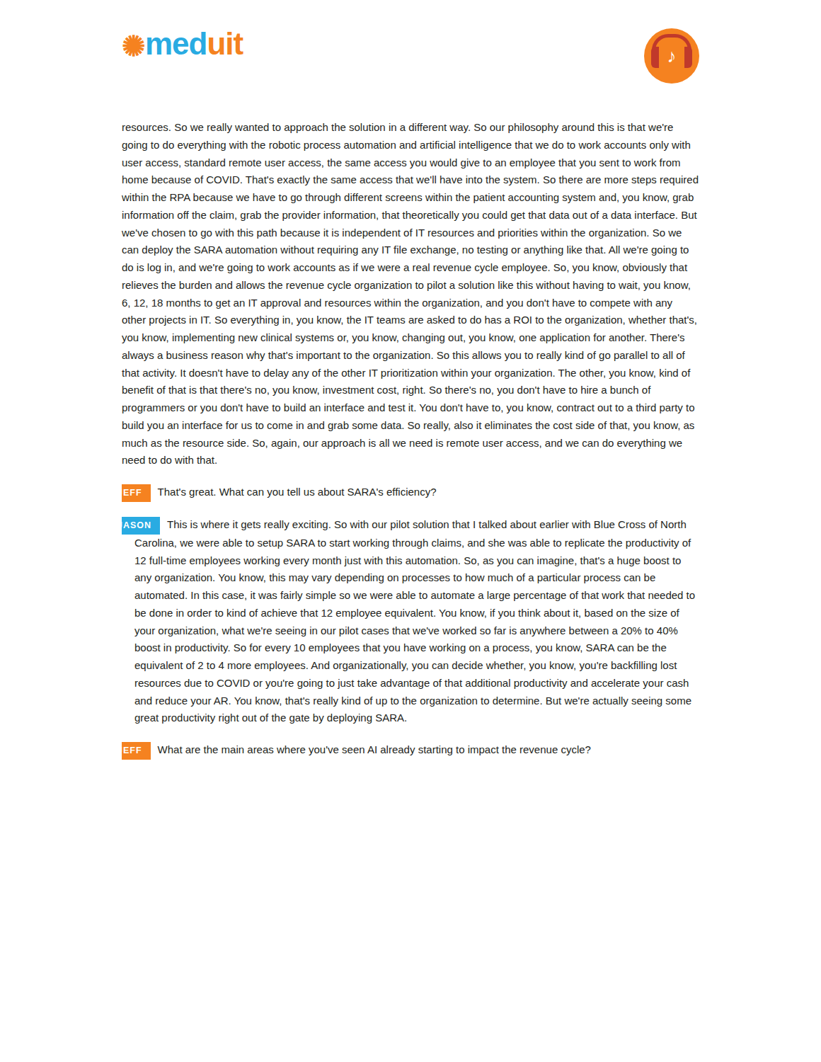✺med uit
♪
resources. So we really wanted to approach the solution in a different way. So our philosophy around this is that we're going to do everything with the robotic process automation and artificial intelligence that we do to work accounts only with user access, standard remote user access, the same access you would give to an employee that you sent to work from home because of COVID. That's exactly the same access that we'll have into the system. So there are more steps required within the RPA because we have to go through different screens within the patient accounting system and, you know, grab information off the claim, grab the provider information, that theoretically you could get that data out of a data interface. But we've chosen to go with this path because it is independent of IT resources and priorities within the organization. So we can deploy the SARA automation without requiring any IT file exchange, no testing or anything like that. All we're going to do is log in, and we're going to work accounts as if we were a real revenue cycle employee. So, you know, obviously that relieves the burden and allows the revenue cycle organization to pilot a solution like this without having to wait, you know, 6, 12, 18 months to get an IT approval and resources within the organization, and you don't have to compete with any other projects in IT. So everything in, you know, the IT teams are asked to do has a ROI to the organization, whether that's, you know, implementing new clinical systems or, you know, changing out, you know, one application for another. There's always a business reason why that's important to the organization. So this allows you to really kind of go parallel to all of that activity. It doesn't have to delay any of the other IT prioritization within your organization. The other, you know, kind of benefit of that is that there's no, you know, investment cost, right. So there's no, you don't have to hire a bunch of programmers or you don't have to build an interface and test it. You don't have to, you know, contract out to a third party to build you an interface for us to come in and grab some data. So really, also it eliminates the cost side of that, you know, as much as the resource side. So, again, our approach is all we need is remote user access, and we can do everything we need to do with that.
JEFFThat's great. What can you tell us about SARA's efficiency?
JASONThis is where it gets really exciting. So with our pilot solution that I talked about earlier with Blue Cross of North Carolina, we were able to setup SARA to start working through claims, and she was able to replicate the productivity of 12 full-time employees working every month just with this automation. So, as you can imagine, that's a huge boost to any organization. You know, this may vary depending on processes to how much of a particular process can be automated. In this case, it was fairly simple so we were able to automate a large percentage of that work that needed to be done in order to kind of achieve that 12 employee equivalent. You know, if you think about it, based on the size of your organization, what we're seeing in our pilot cases that we've worked so far is anywhere between a 20% to 40% boost in productivity. So for every 10 employees that you have working on a process, you know, SARA can be the equivalent of 2 to 4 more employees. And organizationally, you can decide whether, you know, you're backfilling lost resources due to COVID or you're going to just take advantage of that additional productivity and accelerate your cash and reduce your AR. You know, that's really kind of up to the organization to determine. But we're actually seeing some great productivity right out of the gate by deploying SARA.
JEFFWhat are the main areas where you've seen AI already starting to impact the revenue cycle?